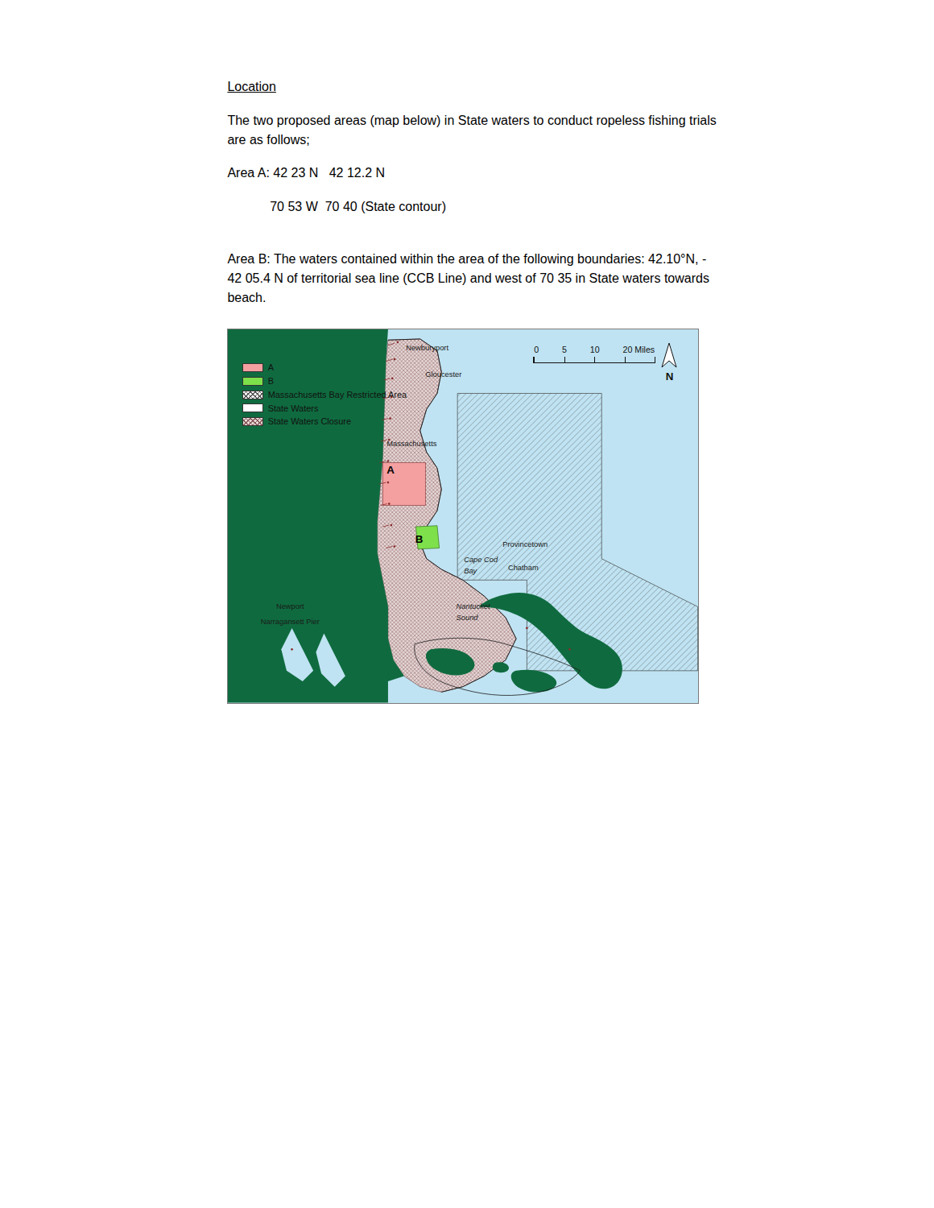Location
The two proposed areas (map below) in State waters to conduct ropeless fishing trials are as follows;
Area A: 42 23 N 42 12.2 N
70 53 W 70 40 (State contour)
Area B: The waters contained within the area of the following boundaries: 42.10°N, - 42 05.4 N of territorial sea line (CCB Line) and west of 70 35 in State waters towards beach.
A
B
Massachusetts Bay Restricted Area
State Waters
State Waters Closure
051020 Miles
N
A
B
Newburyport
Gloucester
Massachusetts
Provincetown
Chatham
Cape Cod
Bay
Nantucket
Sound
Newport
Narragansett Pier